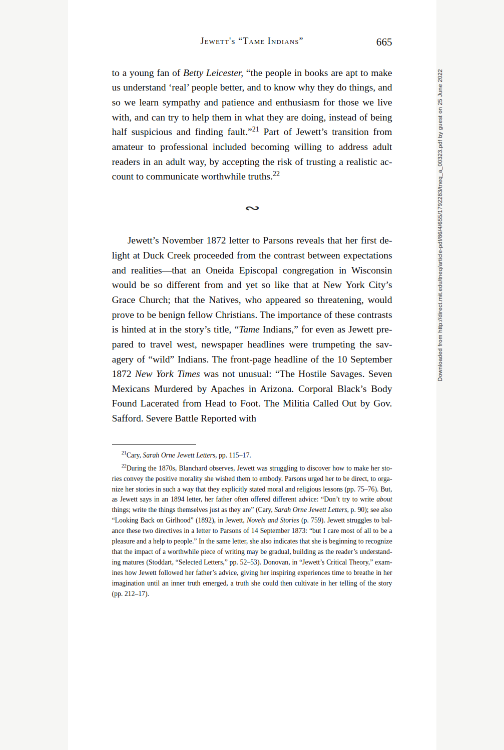Downloaded from http://direct.mit.edu/tneq/article-pdf/86/4/655/1792283/tneq_a_00323.pdf by guest on 25 June 2022
Jewett's “Tame Indians” 665
to a young fan of Betty Leicester, “the people in books are apt to make us understand ‘real’ people better, and to know why they do things, and so we learn sympathy and patience and enthusiasm for those we live with, and can try to help them in what they are doing, instead of being half suspicious and finding fault.”21 Part of Jewett’s transition from amateur to professional included becoming willing to address adult readers in an adult way, by accepting the risk of trusting a realistic account to communicate worthwhile truths.22
∾
Jewett’s November 1872 letter to Parsons reveals that her first delight at Duck Creek proceeded from the contrast between expectations and realities—that an Oneida Episcopal congregation in Wisconsin would be so different from and yet so like that at New York City’s Grace Church; that the Natives, who appeared so threatening, would prove to be benign fellow Christians. The importance of these contrasts is hinted at in the story’s title, “Tame Indians,” for even as Jewett prepared to travel west, newspaper headlines were trumpeting the savagery of “wild” Indians. The front-page headline of the 10 September 1872 New York Times was not unusual: “The Hostile Savages. Seven Mexicans Murdered by Apaches in Arizona. Corporal Black’s Body Found Lacerated from Head to Foot. The Militia Called Out by Gov. Safford. Severe Battle Reported with
21Cary, Sarah Orne Jewett Letters, pp. 115–17.
22During the 1870s, Blanchard observes, Jewett was struggling to discover how to make her stories convey the positive morality she wished them to embody. Parsons urged her to be direct, to organize her stories in such a way that they explicitly stated moral and religious lessons (pp. 75–76). But, as Jewett says in an 1894 letter, her father often offered different advice: “Don’t try to write about things; write the things themselves just as they are” (Cary, Sarah Orne Jewett Letters, p. 90); see also “Looking Back on Girlhood” (1892), in Jewett, Novels and Stories (p. 759). Jewett struggles to balance these two directives in a letter to Parsons of 14 September 1873: “but I care most of all to be a pleasure and a help to people.” In the same letter, she also indicates that she is beginning to recognize that the impact of a worthwhile piece of writing may be gradual, building as the reader’s understanding matures (Stoddart, “Selected Letters,” pp. 52–53). Donovan, in “Jewett’s Critical Theory,” examines how Jewett followed her father’s advice, giving her inspiring experiences time to breathe in her imagination until an inner truth emerged, a truth she could then cultivate in her telling of the story (pp. 212–17).